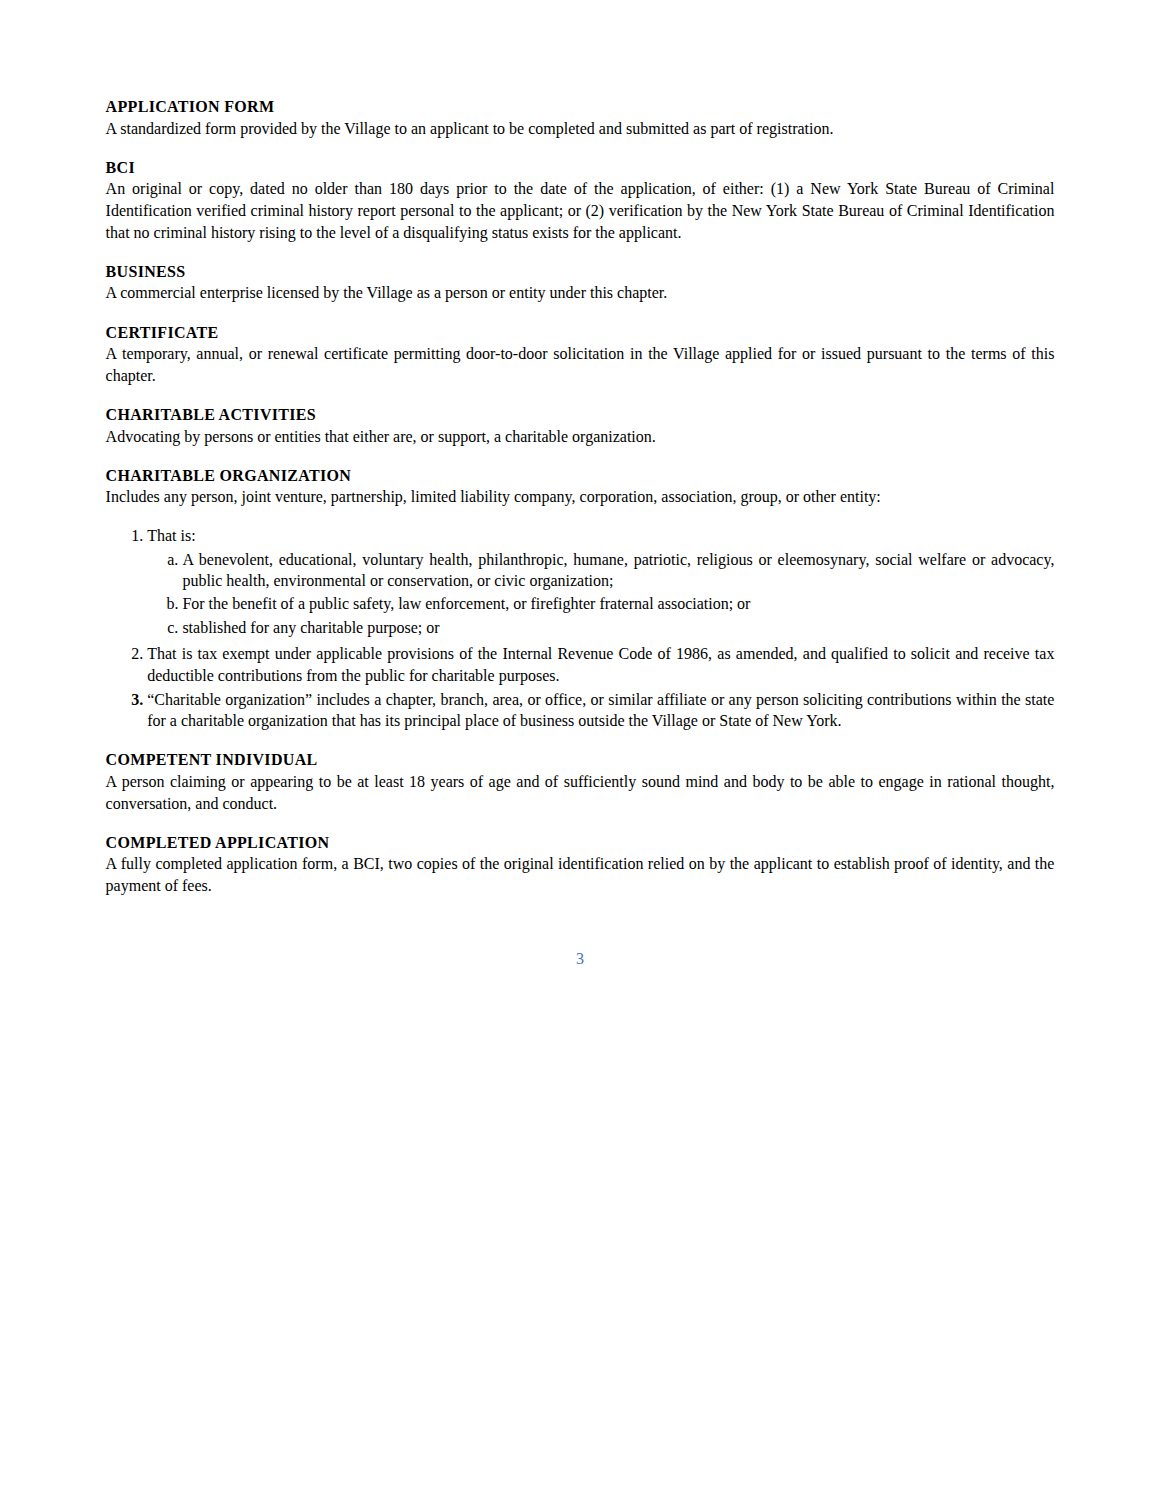Application Form
A standardized form provided by the Village to an applicant to be completed and submitted as part of registration.
BCI
An original or copy, dated no older than 180 days prior to the date of the application, of either: (1) a New York State Bureau of Criminal Identification verified criminal history report personal to the applicant; or (2) verification by the New York State Bureau of Criminal Identification that no criminal history rising to the level of a disqualifying status exists for the applicant.
Business
A commercial enterprise licensed by the Village as a person or entity under this chapter.
Certificate
A temporary, annual, or renewal certificate permitting door-to-door solicitation in the Village applied for or issued pursuant to the terms of this chapter.
Charitable Activities
Advocating by persons or entities that either are, or support, a charitable organization.
Charitable Organization
Includes any person, joint venture, partnership, limited liability company, corporation, association, group, or other entity:
That is:
A benevolent, educational, voluntary health, philanthropic, humane, patriotic, religious or eleemosynary, social welfare or advocacy, public health, environmental or conservation, or civic organization;
For the benefit of a public safety, law enforcement, or firefighter fraternal association; or
stablished for any charitable purpose; or
That is tax exempt under applicable provisions of the Internal Revenue Code of 1986, as amended, and qualified to solicit and receive tax deductible contributions from the public for charitable purposes.
“Charitable organization” includes a chapter, branch, area, or office, or similar affiliate or any person soliciting contributions within the state for a charitable organization that has its principal place of business outside the Village or State of New York.
Competent Individual
A person claiming or appearing to be at least 18 years of age and of sufficiently sound mind and body to be able to engage in rational thought, conversation, and conduct.
Completed Application
A fully completed application form, a BCI, two copies of the original identification relied on by the applicant to establish proof of identity, and the payment of fees.
3